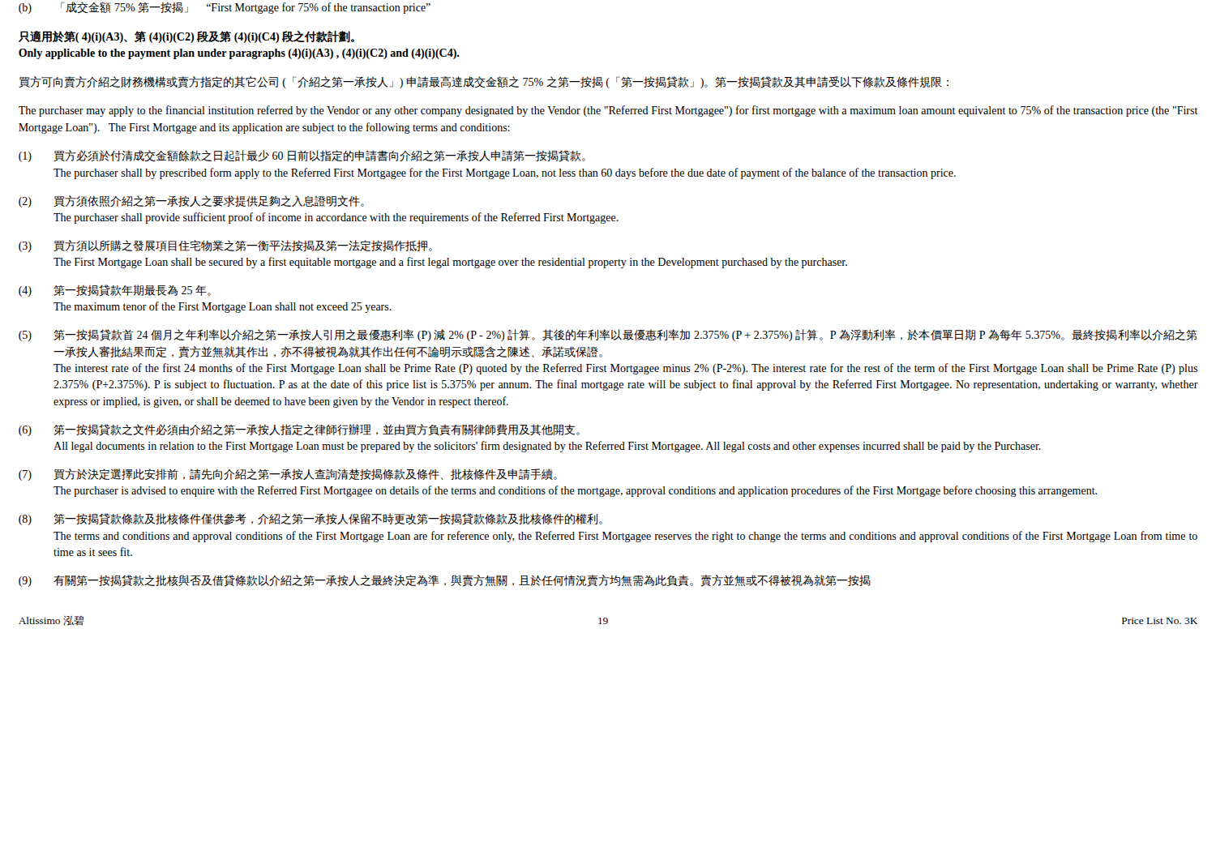(b) 「成交金額 75% 第一按揭」 “First Mortgage for 75% of the transaction price”
只適用於第( 4)(i)(A3)、第 (4)(i)(C2) 段及第 (4)(i)(C4) 段之付款計劃。
Only applicable to the payment plan under paragraphs (4)(i)(A3) , (4)(i)(C2) and (4)(i)(C4).
買方可向賣方介紹之財務機構或賣方指定的其它公司 (「介紹之第一承按人」) 申請最高達成交金額之 75% 之第一按揭 (「第一按揭貸款」)。第一按揭貸款及其申請受以下條款及條件規限：
The purchaser may apply to the financial institution referred by the Vendor or any other company designated by the Vendor (the "Referred First Mortgagee") for first mortgage with a maximum loan amount equivalent to 75% of the transaction price (the "First Mortgage Loan"). The First Mortgage and its application are subject to the following terms and conditions:
(1) 買方必須於付清成交金額餘款之日起計最少 60 日前以指定的申請書向介紹之第一承按人申請第一按揭貸款。
The purchaser shall by prescribed form apply to the Referred First Mortgagee for the First Mortgage Loan, not less than 60 days before the due date of payment of the balance of the transaction price.
(2) 買方須依照介紹之第一承按人之要求提供足夠之入息證明文件。
The purchaser shall provide sufficient proof of income in accordance with the requirements of the Referred First Mortgagee.
(3) 買方須以所購之發展項目住宅物業之第一衡平法按揭及第一法定按揭作抵押。
The First Mortgage Loan shall be secured by a first equitable mortgage and a first legal mortgage over the residential property in the Development purchased by the purchaser.
(4) 第一按揭貸款年期最長為 25 年。
The maximum tenor of the First Mortgage Loan shall not exceed 25 years.
(5) 第一按揭貸款首 24 個月之年利率以介紹之第一承按人引用之最優惠利率 (P) 減 2% (P - 2%) 計算。其後的年利率以最優惠利率加 2.375% (P + 2.375%) 計算。P 為浮動利率，於本價單日期 P 為每年 5.375%。最終按揭利率以介紹之第一承按人審批結果而定，賣方並無就其作出，亦不得被視為就其作出任何不論明示或隱含之陳述、承諾或保證。
The interest rate of the first 24 months of the First Mortgage Loan shall be Prime Rate (P) quoted by the Referred First Mortgagee minus 2% (P-2%). The interest rate for the rest of the term of the First Mortgage Loan shall be Prime Rate (P) plus 2.375% (P+2.375%). P is subject to fluctuation. P as at the date of this price list is 5.375% per annum. The final mortgage rate will be subject to final approval by the Referred First Mortgagee. No representation, undertaking or warranty, whether express or implied, is given, or shall be deemed to have been given by the Vendor in respect thereof.
(6) 第一按揭貸款之文件必須由介紹之第一承按人指定之律師行辦理，並由買方負責有關律師費用及其他開支。
All legal documents in relation to the First Mortgage Loan must be prepared by the solicitors' firm designated by the Referred First Mortgagee. All legal costs and other expenses incurred shall be paid by the Purchaser.
(7) 買方於決定選擇此安排前，請先向介紹之第一承按人查詢清楚按揭條款及條件、批核條件及申請手續。
The purchaser is advised to enquire with the Referred First Mortgagee on details of the terms and conditions of the mortgage, approval conditions and application procedures of the First Mortgage before choosing this arrangement.
(8) 第一按揭貸款條款及批核條件僅供參考，介紹之第一承按人保留不時更改第一按揭貸款條款及批核條件的權利。
The terms and conditions and approval conditions of the First Mortgage Loan are for reference only, the Referred First Mortgagee reserves the right to change the terms and conditions and approval conditions of the First Mortgage Loan from time to time as it sees fit.
(9) 有關第一按揭貸款之批核與否及借貸條款以介紹之第一承按人之最終決定為準，與賣方無關，且於任何情況賣方均無需為此負責。賣方並無或不得被視為就第一按揭
Altissimo 泓碧
19
Price List No. 3K